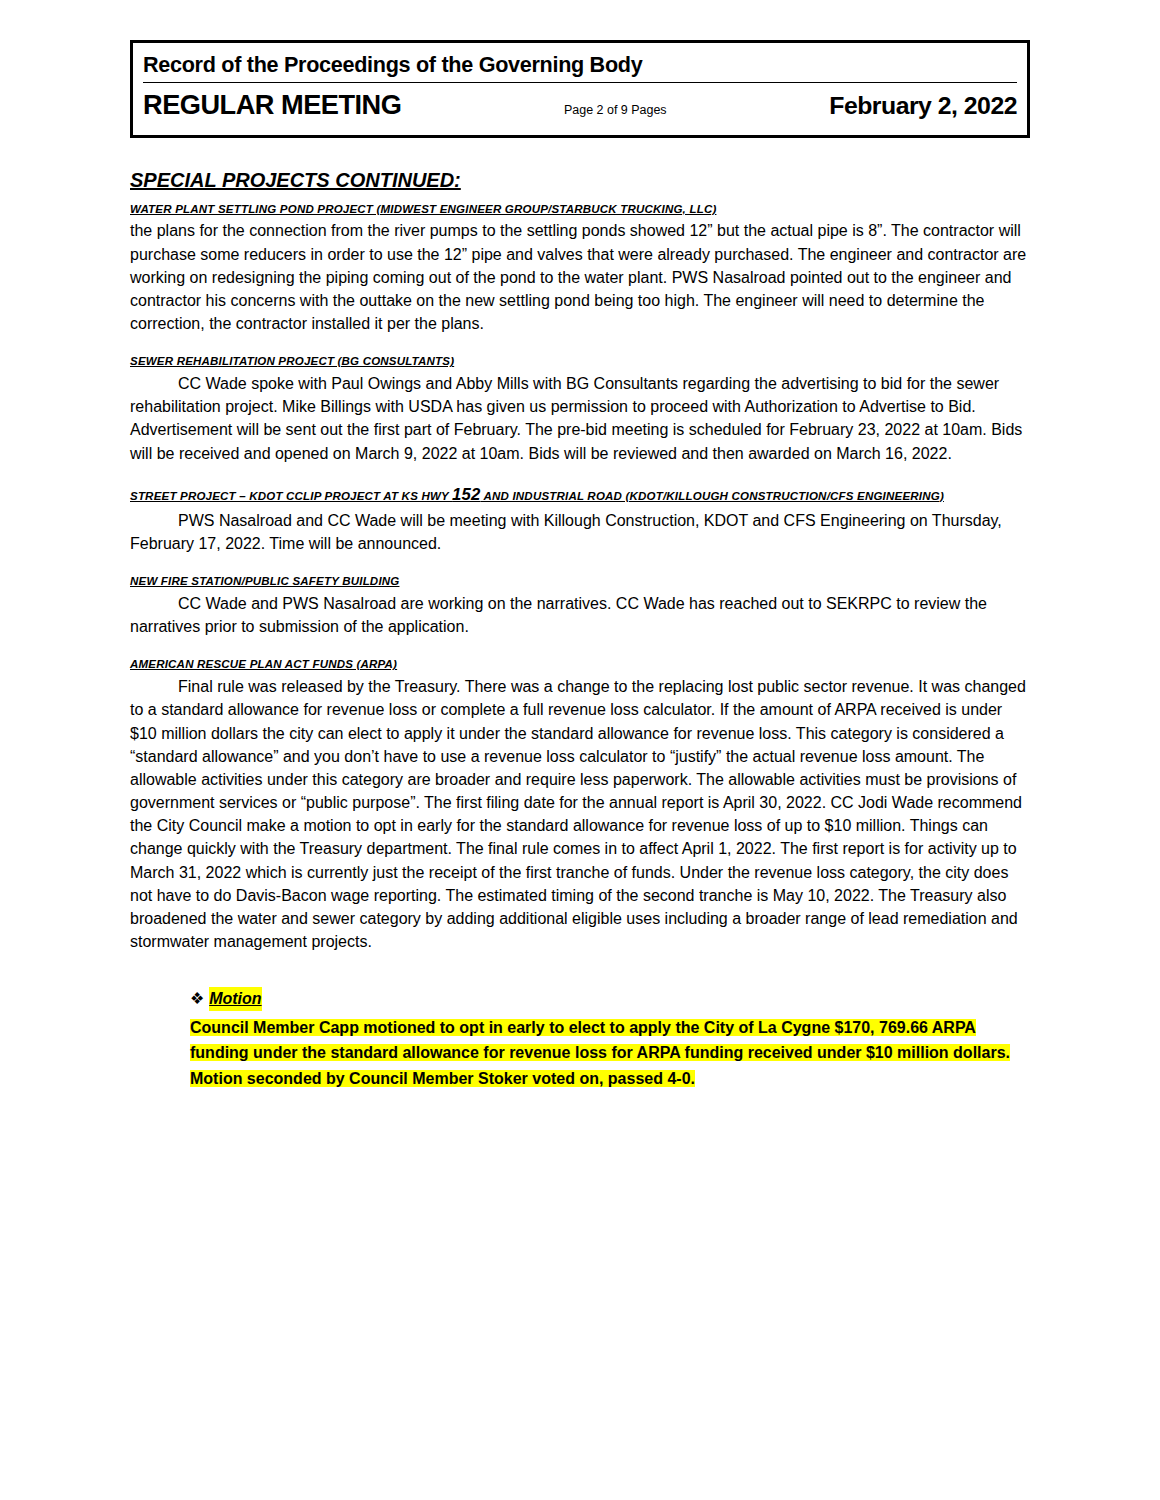Record of the Proceedings of the Governing Body
REGULAR MEETING Page 2 of 9 Pages February 2, 2022
SPECIAL PROJECTS CONTINUED:
Water Plant Settling Pond Project (Midwest Engineer Group/Starbuck Trucking, LLC)
the plans for the connection from the river pumps to the settling ponds showed 12” but the actual pipe is 8”. The contractor will purchase some reducers in order to use the 12” pipe and valves that were already purchased. The engineer and contractor are working on redesigning the piping coming out of the pond to the water plant. PWS Nasalroad pointed out to the engineer and contractor his concerns with the outtake on the new settling pond being too high. The engineer will need to determine the correction, the contractor installed it per the plans.
Sewer Rehabilitation Project (BG Consultants)
CC Wade spoke with Paul Owings and Abby Mills with BG Consultants regarding the advertising to bid for the sewer rehabilitation project. Mike Billings with USDA has given us permission to proceed with Authorization to Advertise to Bid. Advertisement will be sent out the first part of February. The pre-bid meeting is scheduled for February 23, 2022 at 10am. Bids will be received and opened on March 9, 2022 at 10am. Bids will be reviewed and then awarded on March 16, 2022.
Street Project – KDOT CCLIP Project at KS HWY 152 and Industrial Road (KDOT/Killough Construction/CFS Engineering)
PWS Nasalroad and CC Wade will be meeting with Killough Construction, KDOT and CFS Engineering on Thursday, February 17, 2022. Time will be announced.
New Fire Station/Public Safety Building
CC Wade and PWS Nasalroad are working on the narratives. CC Wade has reached out to SEKRPC to review the narratives prior to submission of the application.
American Rescue Plan Act Funds (ARPA)
Final rule was released by the Treasury. There was a change to the replacing lost public sector revenue. It was changed to a standard allowance for revenue loss or complete a full revenue loss calculator. If the amount of ARPA received is under $10 million dollars the city can elect to apply it under the standard allowance for revenue loss. This category is considered a “standard allowance” and you don’t have to use a revenue loss calculator to “justify” the actual revenue loss amount. The allowable activities under this category are broader and require less paperwork. The allowable activities must be provisions of government services or “public purpose”. The first filing date for the annual report is April 30, 2022. CC Jodi Wade recommend the City Council make a motion to opt in early for the standard allowance for revenue loss of up to $10 million. Things can change quickly with the Treasury department. The final rule comes in to affect April 1, 2022. The first report is for activity up to March 31, 2022 which is currently just the receipt of the first tranche of funds. Under the revenue loss category, the city does not have to do Davis-Bacon wage reporting. The estimated timing of the second tranche is May 10, 2022. The Treasury also broadened the water and sewer category by adding additional eligible uses including a broader range of lead remediation and stormwater management projects.
❖Motion
Council Member Capp motioned to opt in early to elect to apply the City of La Cygne $170, 769.66 ARPA funding under the standard allowance for revenue loss for ARPA funding received under $10 million dollars. Motion seconded by Council Member Stoker voted on, passed 4-0.